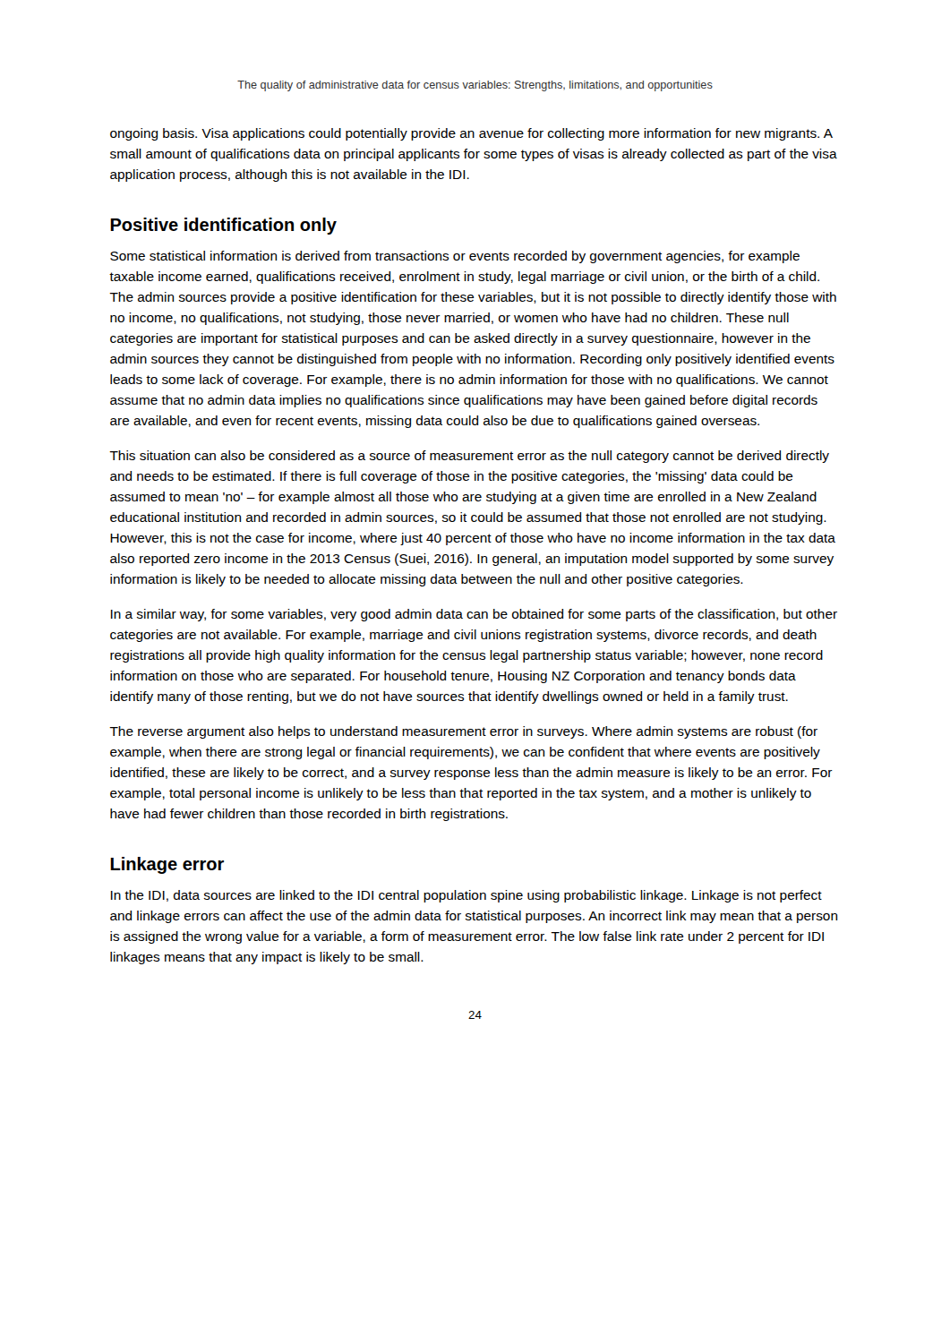The quality of administrative data for census variables: Strengths, limitations, and opportunities
ongoing basis. Visa applications could potentially provide an avenue for collecting more information for new migrants. A small amount of qualifications data on principal applicants for some types of visas is already collected as part of the visa application process, although this is not available in the IDI.
Positive identification only
Some statistical information is derived from transactions or events recorded by government agencies, for example taxable income earned, qualifications received, enrolment in study, legal marriage or civil union, or the birth of a child. The admin sources provide a positive identification for these variables, but it is not possible to directly identify those with no income, no qualifications, not studying, those never married, or women who have had no children. These null categories are important for statistical purposes and can be asked directly in a survey questionnaire, however in the admin sources they cannot be distinguished from people with no information. Recording only positively identified events leads to some lack of coverage. For example, there is no admin information for those with no qualifications. We cannot assume that no admin data implies no qualifications since qualifications may have been gained before digital records are available, and even for recent events, missing data could also be due to qualifications gained overseas.
This situation can also be considered as a source of measurement error as the null category cannot be derived directly and needs to be estimated. If there is full coverage of those in the positive categories, the 'missing' data could be assumed to mean 'no' – for example almost all those who are studying at a given time are enrolled in a New Zealand educational institution and recorded in admin sources, so it could be assumed that those not enrolled are not studying. However, this is not the case for income, where just 40 percent of those who have no income information in the tax data also reported zero income in the 2013 Census (Suei, 2016). In general, an imputation model supported by some survey information is likely to be needed to allocate missing data between the null and other positive categories.
In a similar way, for some variables, very good admin data can be obtained for some parts of the classification, but other categories are not available. For example, marriage and civil unions registration systems, divorce records, and death registrations all provide high quality information for the census legal partnership status variable; however, none record information on those who are separated. For household tenure, Housing NZ Corporation and tenancy bonds data identify many of those renting, but we do not have sources that identify dwellings owned or held in a family trust.
The reverse argument also helps to understand measurement error in surveys. Where admin systems are robust (for example, when there are strong legal or financial requirements), we can be confident that where events are positively identified, these are likely to be correct, and a survey response less than the admin measure is likely to be an error. For example, total personal income is unlikely to be less than that reported in the tax system, and a mother is unlikely to have had fewer children than those recorded in birth registrations.
Linkage error
In the IDI, data sources are linked to the IDI central population spine using probabilistic linkage. Linkage is not perfect and linkage errors can affect the use of the admin data for statistical purposes. An incorrect link may mean that a person is assigned the wrong value for a variable, a form of measurement error. The low false link rate under 2 percent for IDI linkages means that any impact is likely to be small.
24